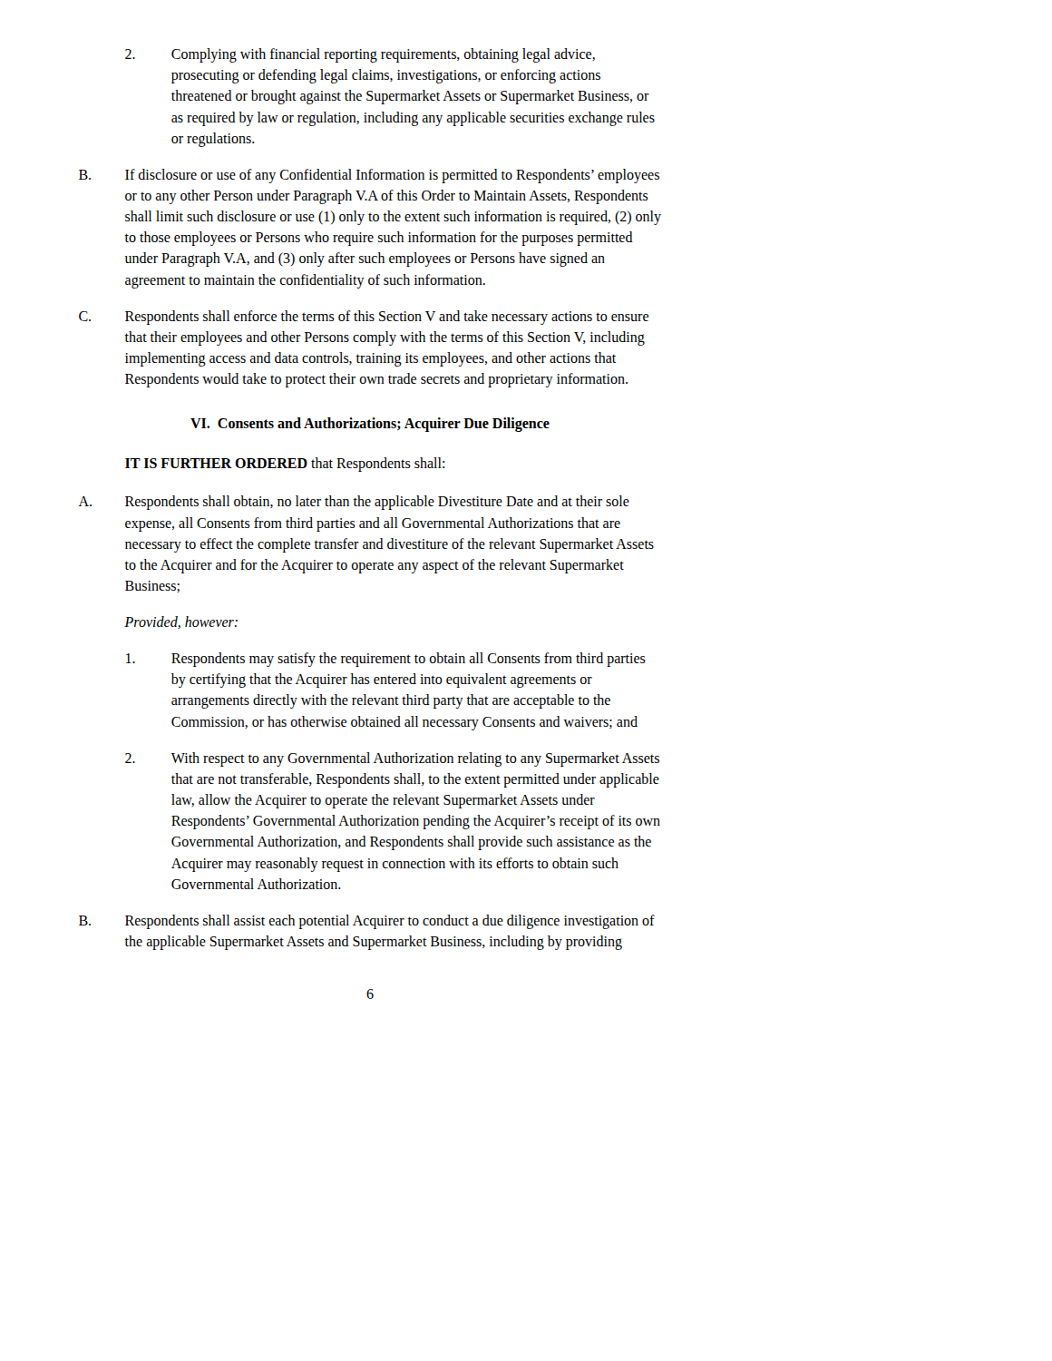2.
Complying with financial reporting requirements, obtaining legal advice, prosecuting or defending legal claims, investigations, or enforcing actions threatened or brought against the Supermarket Assets or Supermarket Business, or as required by law or regulation, including any applicable securities exchange rules or regulations.
B.
If disclosure or use of any Confidential Information is permitted to Respondents’ employees or to any other Person under Paragraph V.A of this Order to Maintain Assets, Respondents shall limit such disclosure or use (1) only to the extent such information is required, (2) only to those employees or Persons who require such information for the purposes permitted under Paragraph V.A, and (3) only after such employees or Persons have signed an agreement to maintain the confidentiality of such information.
C.
Respondents shall enforce the terms of this Section V and take necessary actions to ensure that their employees and other Persons comply with the terms of this Section V, including implementing access and data controls, training its employees, and other actions that Respondents would take to protect their own trade secrets and proprietary information.
VI. Consents and Authorizations; Acquirer Due Diligence
IT IS FURTHER ORDERED that Respondents shall:
A.
Respondents shall obtain, no later than the applicable Divestiture Date and at their sole expense, all Consents from third parties and all Governmental Authorizations that are necessary to effect the complete transfer and divestiture of the relevant Supermarket Assets to the Acquirer and for the Acquirer to operate any aspect of the relevant Supermarket Business;
Provided, however:
1.
Respondents may satisfy the requirement to obtain all Consents from third parties by certifying that the Acquirer has entered into equivalent agreements or arrangements directly with the relevant third party that are acceptable to the Commission, or has otherwise obtained all necessary Consents and waivers; and
2.
With respect to any Governmental Authorization relating to any Supermarket Assets that are not transferable, Respondents shall, to the extent permitted under applicable law, allow the Acquirer to operate the relevant Supermarket Assets under Respondents’ Governmental Authorization pending the Acquirer’s receipt of its own Governmental Authorization, and Respondents shall provide such assistance as the Acquirer may reasonably request in connection with its efforts to obtain such Governmental Authorization.
B.
Respondents shall assist each potential Acquirer to conduct a due diligence investigation of the applicable Supermarket Assets and Supermarket Business, including by providing
6